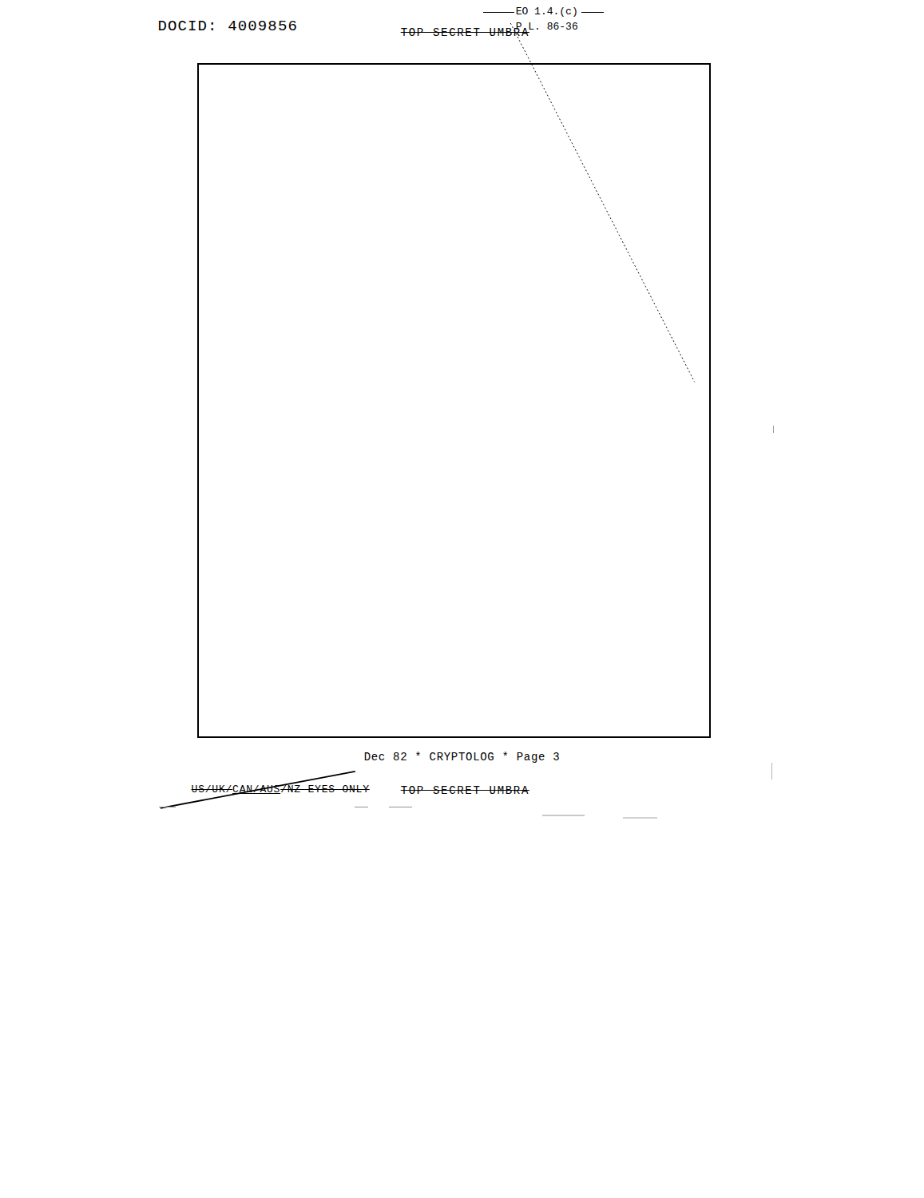DOCID: 4009856
TOP SECRET UMBRA
EO 1.4.(c)
P.L. 86-36
Dec 82 * CRYPTOLOG * Page 3
US/UK/CAN/AUS/NZ EYES ONLY
TOP SECRET UMBRA